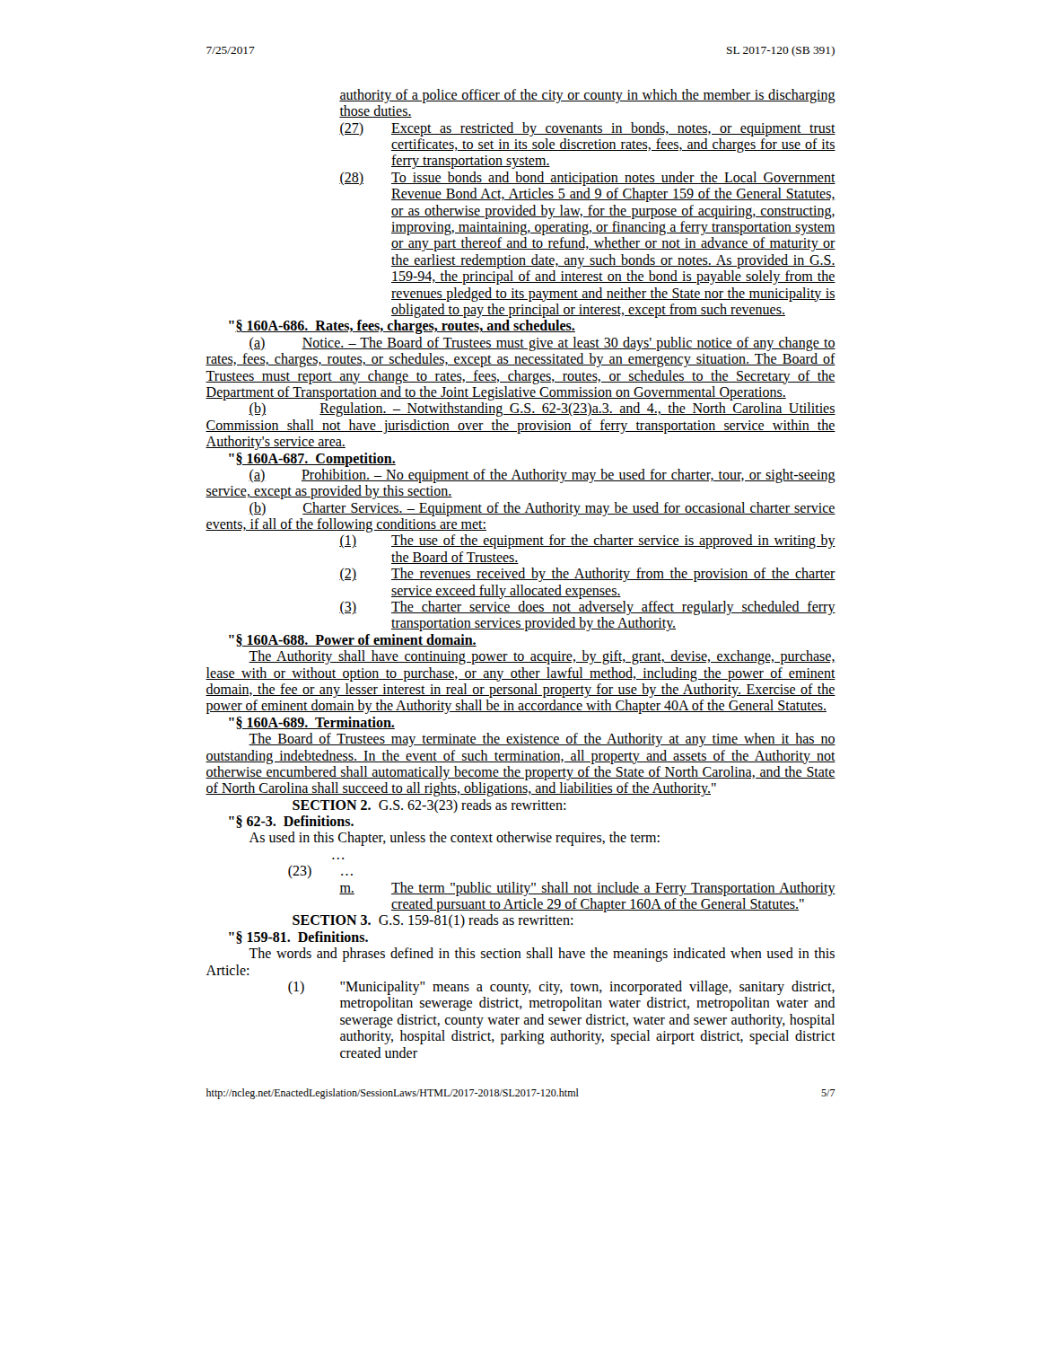7/25/2017
SL 2017-120 (SB 391)
authority of a police officer of the city or county in which the member is discharging those duties.
(27)
Except as restricted by covenants in bonds, notes, or equipment trust certificates, to set in its sole discretion rates, fees, and charges for use of its ferry transportation system.
(28)
To issue bonds and bond anticipation notes under the Local Government Revenue Bond Act, Articles 5 and 9 of Chapter 159 of the General Statutes, or as otherwise provided by law, for the purpose of acquiring, constructing, improving, maintaining, operating, or financing a ferry transportation system or any part thereof and to refund, whether or not in advance of maturity or the earliest redemption date, any such bonds or notes. As provided in G.S. 159-94, the principal of and interest on the bond is payable solely from the revenues pledged to its payment and neither the State nor the municipality is obligated to pay the principal or interest, except from such revenues.
"§ 160A-686. Rates, fees, charges, routes, and schedules.
(a) Notice. – The Board of Trustees must give at least 30 days' public notice of any change to rates, fees, charges, routes, or schedules, except as necessitated by an emergency situation. The Board of Trustees must report any change to rates, fees, charges, routes, or schedules to the Secretary of the Department of Transportation and to the Joint Legislative Commission on Governmental Operations.
(b) Regulation. – Notwithstanding G.S. 62-3(23)a.3. and 4., the North Carolina Utilities Commission shall not have jurisdiction over the provision of ferry transportation service within the Authority's service area.
"§ 160A-687. Competition.
(a) Prohibition. – No equipment of the Authority may be used for charter, tour, or sight-seeing service, except as provided by this section.
(b) Charter Services. – Equipment of the Authority may be used for occasional charter service events, if all of the following conditions are met:
(1)
The use of the equipment for the charter service is approved in writing by the Board of Trustees.
(2)
The revenues received by the Authority from the provision of the charter service exceed fully allocated expenses.
(3)
The charter service does not adversely affect regularly scheduled ferry transportation services provided by the Authority.
"§ 160A-688. Power of eminent domain.
The Authority shall have continuing power to acquire, by gift, grant, devise, exchange, purchase, lease with or without option to purchase, or any other lawful method, including the power of eminent domain, the fee or any lesser interest in real or personal property for use by the Authority. Exercise of the power of eminent domain by the Authority shall be in accordance with Chapter 40A of the General Statutes.
"§ 160A-689. Termination.
The Board of Trustees may terminate the existence of the Authority at any time when it has no outstanding indebtedness. In the event of such termination, all property and assets of the Authority not otherwise encumbered shall automatically become the property of the State of North Carolina, and the State of North Carolina shall succeed to all rights, obligations, and liabilities of the Authority."
SECTION 2. G.S. 62-3(23) reads as rewritten:
"§ 62-3. Definitions.
As used in this Chapter, unless the context otherwise requires, the term:
…
(23)
…
m.
The term "public utility" shall not include a Ferry Transportation Authority created pursuant to Article 29 of Chapter 160A of the General Statutes."
SECTION 3. G.S. 159-81(1) reads as rewritten:
"§ 159-81. Definitions.
The words and phrases defined in this section shall have the meanings indicated when used in this Article:
(1)
"Municipality" means a county, city, town, incorporated village, sanitary district, metropolitan sewerage district, metropolitan water district, metropolitan water and sewerage district, county water and sewer district, water and sewer authority, hospital authority, hospital district, parking authority, special airport district, special district created under
http://ncleg.net/EnactedLegislation/SessionLaws/HTML/2017-2018/SL2017-120.html
5/7